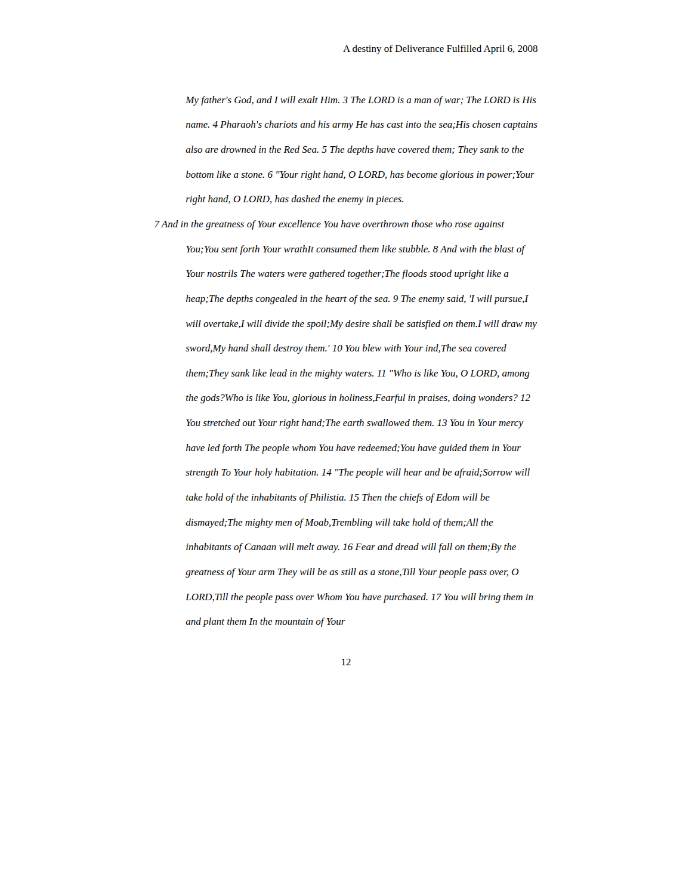A destiny of Deliverance Fulfilled April 6, 2008
My father's God, and I will exalt Him. 3 The LORD is a man of war; The LORD is His name. 4 Pharaoh's chariots and his army He has cast into the sea;His chosen captains also are drowned in the Red Sea. 5 The depths have covered them; They sank to the bottom like a stone. 6 "Your right hand, O LORD, has become glorious in power;Your right hand, O LORD, has dashed the enemy in pieces.
7 And in the greatness of Your excellence You have overthrown those who rose against
You;You sent forth Your wrathIt consumed them like stubble. 8 And with the blast of Your nostrils The waters were gathered together;The floods stood upright like a heap;The depths congealed in the heart of the sea. 9 The enemy said, 'I will pursue,I will overtake,I will divide the spoil;My desire shall be satisfied on them.I will draw my sword,My hand shall destroy them.' 10 You blew with Your ind,The sea covered them;They sank like lead in the mighty waters. 11 "Who is like You, O LORD, among the gods?Who is like You, glorious in holiness,Fearful in praises, doing wonders? 12 You stretched out Your right hand;The earth swallowed them. 13 You in Your mercy have led forth The people whom You have redeemed;You have guided them in Your strength To Your holy habitation. 14 "The people will hear and be afraid;Sorrow will take hold of the inhabitants of Philistia. 15 Then the chiefs of Edom will be dismayed;The mighty men of Moab,Trembling will take hold of them;All the inhabitants of Canaan will melt away. 16 Fear and dread will fall on them;By the greatness of Your arm They will be as still as a stone,Till Your people pass over, O LORD,Till the people pass over Whom You have purchased. 17 You will bring them in and plant them In the mountain of Your
12